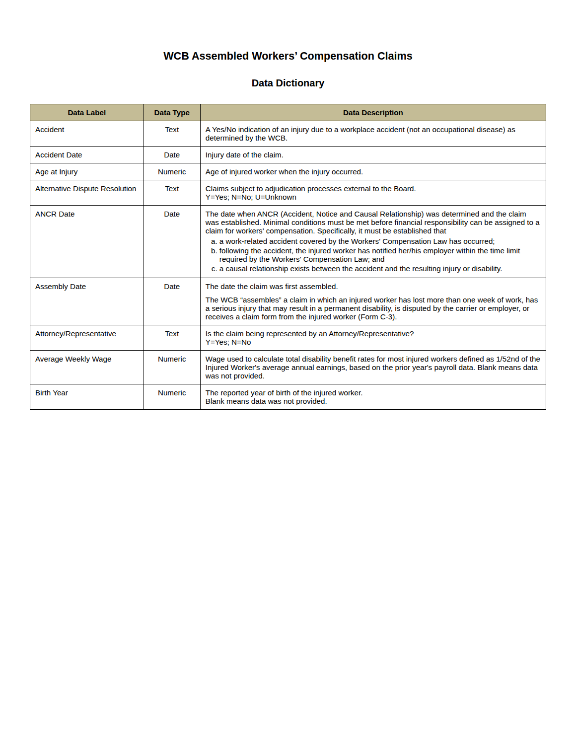WCB Assembled Workers’ Compensation Claims
Data Dictionary
| Data Label | Data Type | Data Description |
| --- | --- | --- |
| Accident | Text | A Yes/No indication of an injury due to a workplace accident (not an occupational disease) as determined by the WCB. |
| Accident Date | Date | Injury date of the claim. |
| Age at Injury | Numeric | Age of injured worker when the injury occurred. |
| Alternative Dispute Resolution | Text | Claims subject to adjudication processes external to the Board. Y=Yes; N=No; U=Unknown |
| ANCR Date | Date | The date when ANCR (Accident, Notice and Causal Relationship) was determined and the claim was established. Minimal conditions must be met before financial responsibility can be assigned to a claim for workers' compensation. Specifically, it must be established that a work-related accident covered by the Workers' Compensation Law has occurred; following the accident, the injured worker has notified her/his employer within the time limit required by the Workers' Compensation Law; and a causal relationship exists between the accident and the resulting injury or disability. |
| Assembly Date | Date | The date the claim was first assembled. The WCB “assembles” a claim in which an injured worker has lost more than one week of work, has a serious injury that may result in a permanent disability, is disputed by the carrier or employer, or receives a claim form from the injured worker (Form C-3). |
| Attorney/Representative | Text | Is the claim being represented by an Attorney/Representative? Y=Yes; N=No |
| Average Weekly Wage | Numeric | Wage used to calculate total disability benefit rates for most injured workers defined as 1/52nd of the Injured Worker's average annual earnings, based on the prior year's payroll data. Blank means data was not provided. |
| Birth Year | Numeric | The reported year of birth of the injured worker. Blank means data was not provided. |